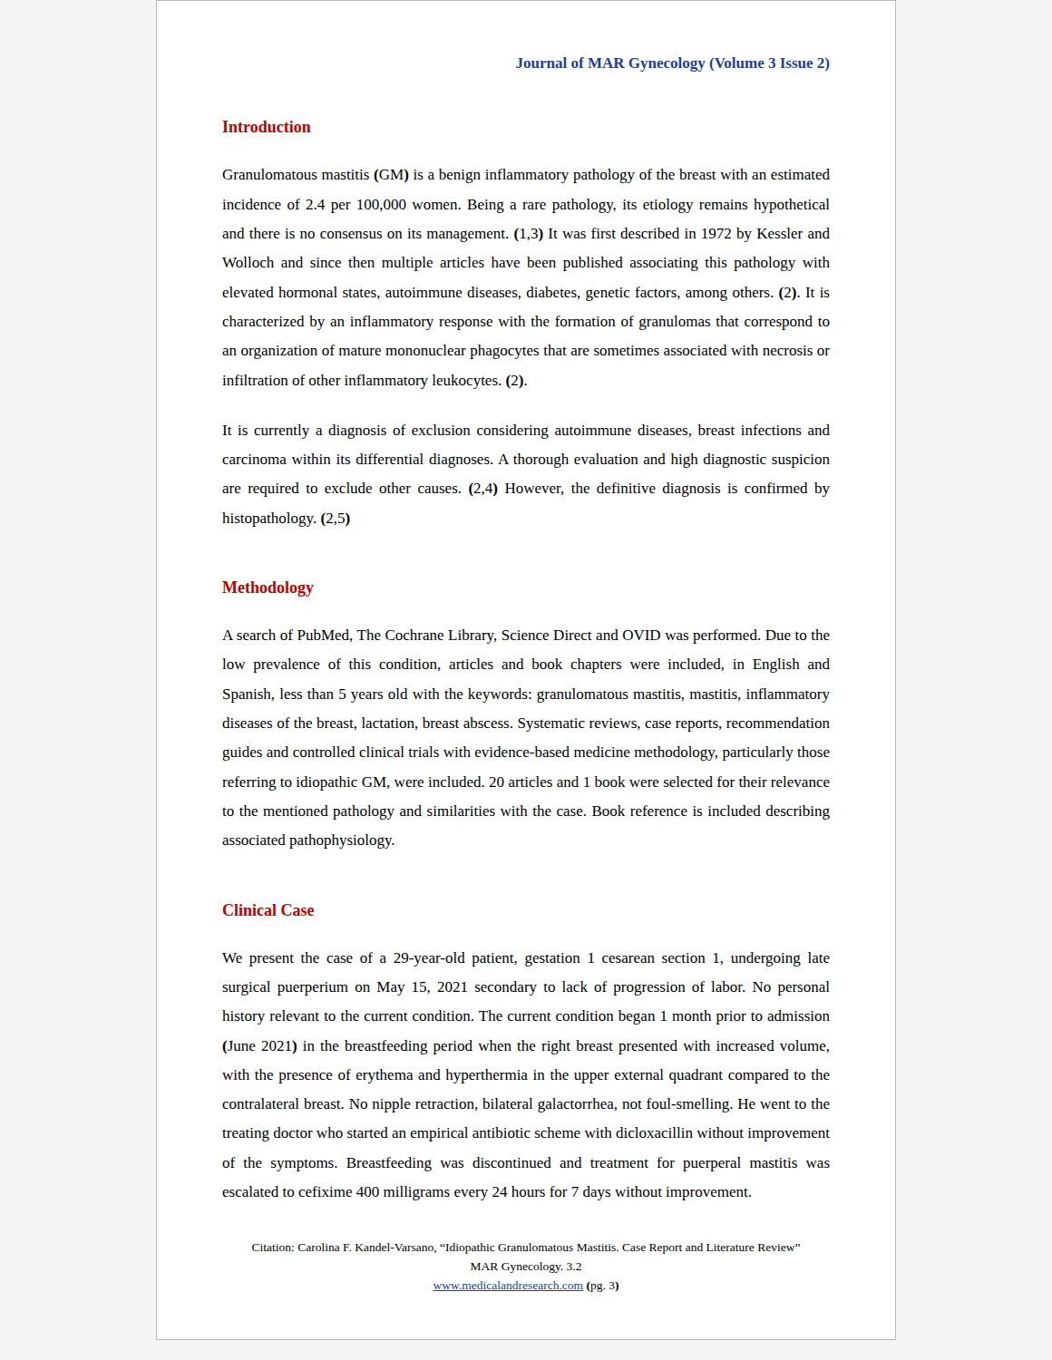Journal of MAR Gynecology (Volume 3 Issue 2)
Introduction
Granulomatous mastitis (GM) is a benign inflammatory pathology of the breast with an estimated incidence of 2.4 per 100,000 women. Being a rare pathology, its etiology remains hypothetical and there is no consensus on its management. (1,3) It was first described in 1972 by Kessler and Wolloch and since then multiple articles have been published associating this pathology with elevated hormonal states, autoimmune diseases, diabetes, genetic factors, among others. (2). It is characterized by an inflammatory response with the formation of granulomas that correspond to an organization of mature mononuclear phagocytes that are sometimes associated with necrosis or infiltration of other inflammatory leukocytes. (2).
It is currently a diagnosis of exclusion considering autoimmune diseases, breast infections and carcinoma within its differential diagnoses. A thorough evaluation and high diagnostic suspicion are required to exclude other causes. (2,4) However, the definitive diagnosis is confirmed by histopathology. (2,5)
Methodology
A search of PubMed, The Cochrane Library, Science Direct and OVID was performed. Due to the low prevalence of this condition, articles and book chapters were included, in English and Spanish, less than 5 years old with the keywords: granulomatous mastitis, mastitis, inflammatory diseases of the breast, lactation, breast abscess. Systematic reviews, case reports, recommendation guides and controlled clinical trials with evidence-based medicine methodology, particularly those referring to idiopathic GM, were included. 20 articles and 1 book were selected for their relevance to the mentioned pathology and similarities with the case. Book reference is included describing associated pathophysiology.
Clinical Case
We present the case of a 29-year-old patient, gestation 1 cesarean section 1, undergoing late surgical puerperium on May 15, 2021 secondary to lack of progression of labor. No personal history relevant to the current condition. The current condition began 1 month prior to admission (June 2021) in the breastfeeding period when the right breast presented with increased volume, with the presence of erythema and hyperthermia in the upper external quadrant compared to the contralateral breast. No nipple retraction, bilateral galactorrhea, not foul-smelling. He went to the treating doctor who started an empirical antibiotic scheme with dicloxacillin without improvement of the symptoms. Breastfeeding was discontinued and treatment for puerperal mastitis was escalated to cefixime 400 milligrams every 24 hours for 7 days without improvement.
Citation: Carolina F. Kandel-Varsano, “Idiopathic Granulomatous Mastitis. Case Report and Literature Review”
MAR Gynecology. 3.2
www.medicalandresearch.com (pg. 3)